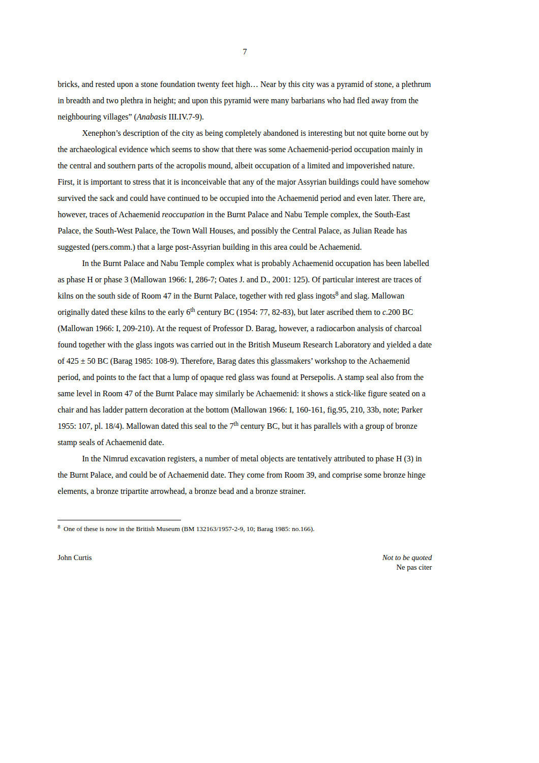7
bricks, and rested upon a stone foundation twenty feet high… Near by this city was a pyramid of stone, a plethrum in breadth and two plethra in height; and upon this pyramid were many barbarians who had fled away from the neighbouring villages” (Anabasis III.IV.7-9).
Xenephon’s description of the city as being completely abandoned is interesting but not quite borne out by the archaeological evidence which seems to show that there was some Achaemenid-period occupation mainly in the central and southern parts of the acropolis mound, albeit occupation of a limited and impoverished nature. First, it is important to stress that it is inconceivable that any of the major Assyrian buildings could have somehow survived the sack and could have continued to be occupied into the Achaemenid period and even later. There are, however, traces of Achaemenid reoccupation in the Burnt Palace and Nabu Temple complex, the South-East Palace, the South-West Palace, the Town Wall Houses, and possibly the Central Palace, as Julian Reade has suggested (pers.comm.) that a large post-Assyrian building in this area could be Achaemenid.
In the Burnt Palace and Nabu Temple complex what is probably Achaemenid occupation has been labelled as phase H or phase 3 (Mallowan 1966: I, 286-7; Oates J. and D., 2001: 125). Of particular interest are traces of kilns on the south side of Room 47 in the Burnt Palace, together with red glass ingots8 and slag. Mallowan originally dated these kilns to the early 6th century BC (1954: 77, 82-83), but later ascribed them to c.200 BC (Mallowan 1966: I, 209-210). At the request of Professor D. Barag, however, a radiocarbon analysis of charcoal found together with the glass ingots was carried out in the British Museum Research Laboratory and yielded a date of 425 ± 50 BC (Barag 1985: 108-9). Therefore, Barag dates this glassmakers’ workshop to the Achaemenid period, and points to the fact that a lump of opaque red glass was found at Persepolis. A stamp seal also from the same level in Room 47 of the Burnt Palace may similarly be Achaemenid: it shows a stick-like figure seated on a chair and has ladder pattern decoration at the bottom (Mallowan 1966: I, 160-161, fig.95, 210, 33b, note; Parker 1955: 107, pl. 18/4). Mallowan dated this seal to the 7th century BC, but it has parallels with a group of bronze stamp seals of Achaemenid date.
In the Nimrud excavation registers, a number of metal objects are tentatively attributed to phase H (3) in the Burnt Palace, and could be of Achaemenid date. They come from Room 39, and comprise some bronze hinge elements, a bronze tripartite arrowhead, a bronze bead and a bronze strainer.
8 One of these is now in the British Museum (BM 132163/1957-2-9, 10; Barag 1985: no.166).
John Curtis
Not to be quoted
Ne pas citer